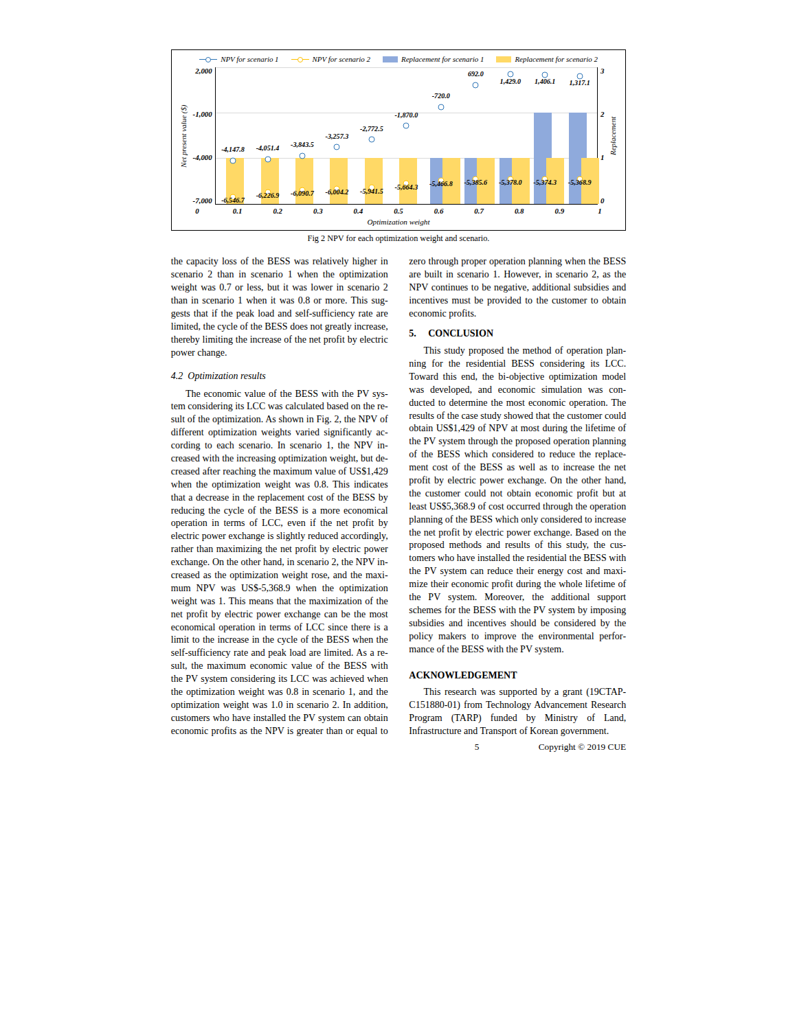NPV for scenario 1 NPV for scenario 2 Replacement for scenario 1 Replacement for scenario 2
Net present value ($)
2,000 -1,000 -4,000 -7,000
-4,147.8
-4,051.4
-3,843.5
-3,257.3
-2,772.5
-1,870.0
-720.0
692.0
1,429.0
1,406.1
1,317.1
-6,546.7
-6,226.9
-6,090.7
-6,004.2
-5,941.5
-5,664.3
-5,466.8
-5,385.6
-5,378.0
-5,374.3
-5,368.9
3 2 1 0
Replacement
00.10.20.30.40.50.60.70.80.91
Optimization weight
Fig 2 NPV for each optimization weight and scenario.
the capacity loss of the BESS was relatively higher in scenario 2 than in scenario 1 when the optimization weight was 0.7 or less, but it was lower in scenario 2 than in scenario 1 when it was 0.8 or more. This suggests that if the peak load and self-sufficiency rate are limited, the cycle of the BESS does not greatly increase, thereby limiting the increase of the net profit by electric power change.
4.2 Optimization results
The economic value of the BESS with the PV system considering its LCC was calculated based on the result of the optimization. As shown in Fig. 2, the NPV of different optimization weights varied significantly according to each scenario. In scenario 1, the NPV increased with the increasing optimization weight, but decreased after reaching the maximum value of US$1,429 when the optimization weight was 0.8. This indicates that a decrease in the replacement cost of the BESS by reducing the cycle of the BESS is a more economical operation in terms of LCC, even if the net profit by electric power exchange is slightly reduced accordingly, rather than maximizing the net profit by electric power exchange. On the other hand, in scenario 2, the NPV increased as the optimization weight rose, and the maximum NPV was US$-5,368.9 when the optimization weight was 1. This means that the maximization of the net profit by electric power exchange can be the most economical operation in terms of LCC since there is a limit to the increase in the cycle of the BESS when the self-sufficiency rate and peak load are limited. As a result, the maximum economic value of the BESS with the PV system considering its LCC was achieved when the optimization weight was 0.8 in scenario 1, and the optimization weight was 1.0 in scenario 2. In addition, customers who have installed the PV system can obtain economic profits as the NPV is greater than or equal to zero through proper operation planning when the BESS are built in scenario 1. However, in scenario 2, as the NPV continues to be negative, additional subsidies and incentives must be provided to the customer to obtain economic profits.
5. CONCLUSION
This study proposed the method of operation planning for the residential BESS considering its LCC. Toward this end, the bi-objective optimization model was developed, and economic simulation was conducted to determine the most economic operation. The results of the case study showed that the customer could obtain US$1,429 of NPV at most during the lifetime of the PV system through the proposed operation planning of the BESS which considered to reduce the replacement cost of the BESS as well as to increase the net profit by electric power exchange. On the other hand, the customer could not obtain economic profit but at least US$5,368.9 of cost occurred through the operation planning of the BESS which only considered to increase the net profit by electric power exchange. Based on the proposed methods and results of this study, the customers who have installed the residential the BESS with the PV system can reduce their energy cost and maximize their economic profit during the whole lifetime of the PV system. Moreover, the additional support schemes for the BESS with the PV system by imposing subsidies and incentives should be considered by the policy makers to improve the environmental performance of the BESS with the PV system.
ACKNOWLEDGEMENT
This research was supported by a grant (19CTAP-C151880-01) from Technology Advancement Research Program (TARP) funded by Ministry of Land, Infrastructure and Transport of Korean government.
5 Copyright © 2019 CUE